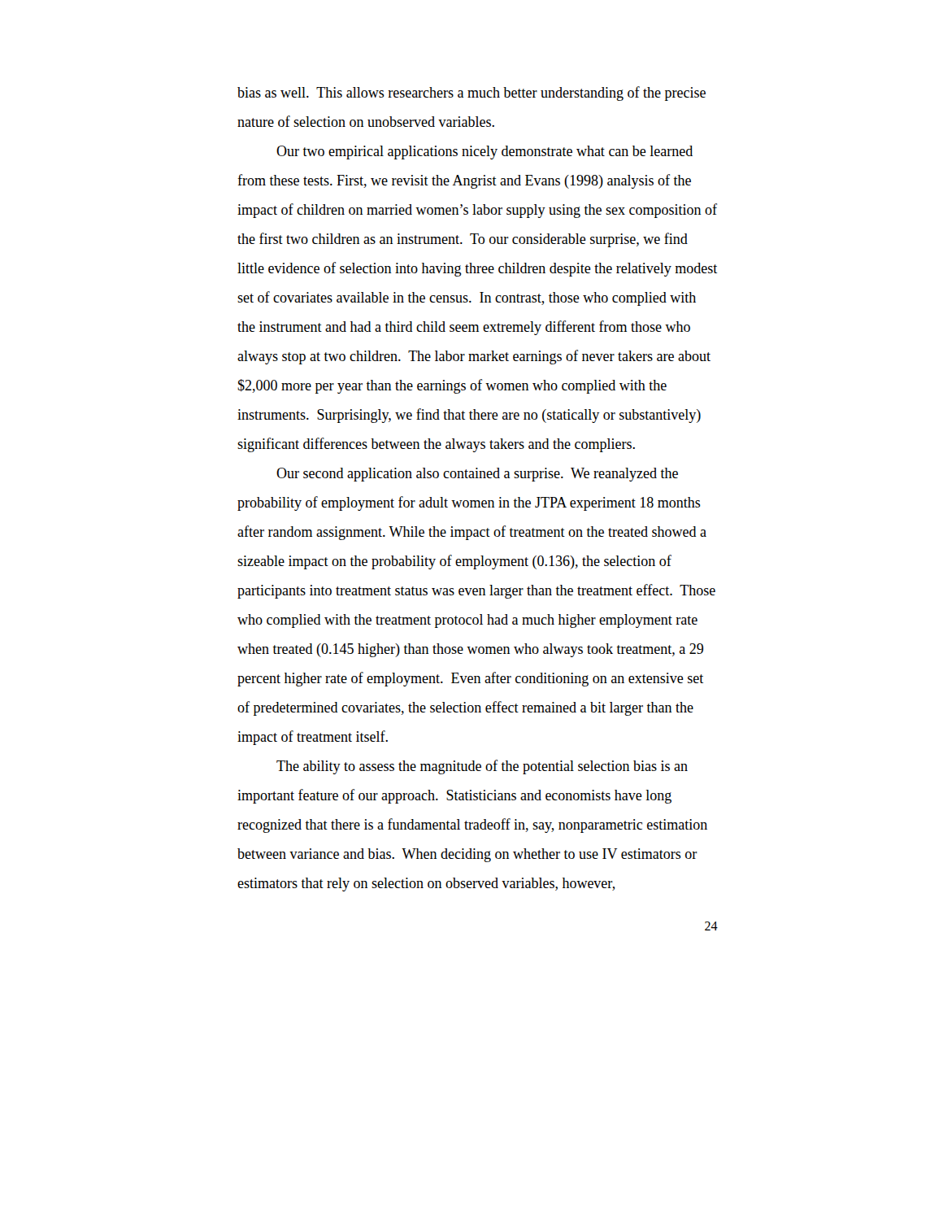bias as well. This allows researchers a much better understanding of the precise nature of selection on unobserved variables.
Our two empirical applications nicely demonstrate what can be learned from these tests. First, we revisit the Angrist and Evans (1998) analysis of the impact of children on married women’s labor supply using the sex composition of the first two children as an instrument. To our considerable surprise, we find little evidence of selection into having three children despite the relatively modest set of covariates available in the census. In contrast, those who complied with the instrument and had a third child seem extremely different from those who always stop at two children. The labor market earnings of never takers are about $2,000 more per year than the earnings of women who complied with the instruments. Surprisingly, we find that there are no (statically or substantively) significant differences between the always takers and the compliers.
Our second application also contained a surprise. We reanalyzed the probability of employment for adult women in the JTPA experiment 18 months after random assignment. While the impact of treatment on the treated showed a sizeable impact on the probability of employment (0.136), the selection of participants into treatment status was even larger than the treatment effect. Those who complied with the treatment protocol had a much higher employment rate when treated (0.145 higher) than those women who always took treatment, a 29 percent higher rate of employment. Even after conditioning on an extensive set of predetermined covariates, the selection effect remained a bit larger than the impact of treatment itself.
The ability to assess the magnitude of the potential selection bias is an important feature of our approach. Statisticians and economists have long recognized that there is a fundamental tradeoff in, say, nonparametric estimation between variance and bias. When deciding on whether to use IV estimators or estimators that rely on selection on observed variables, however,
24